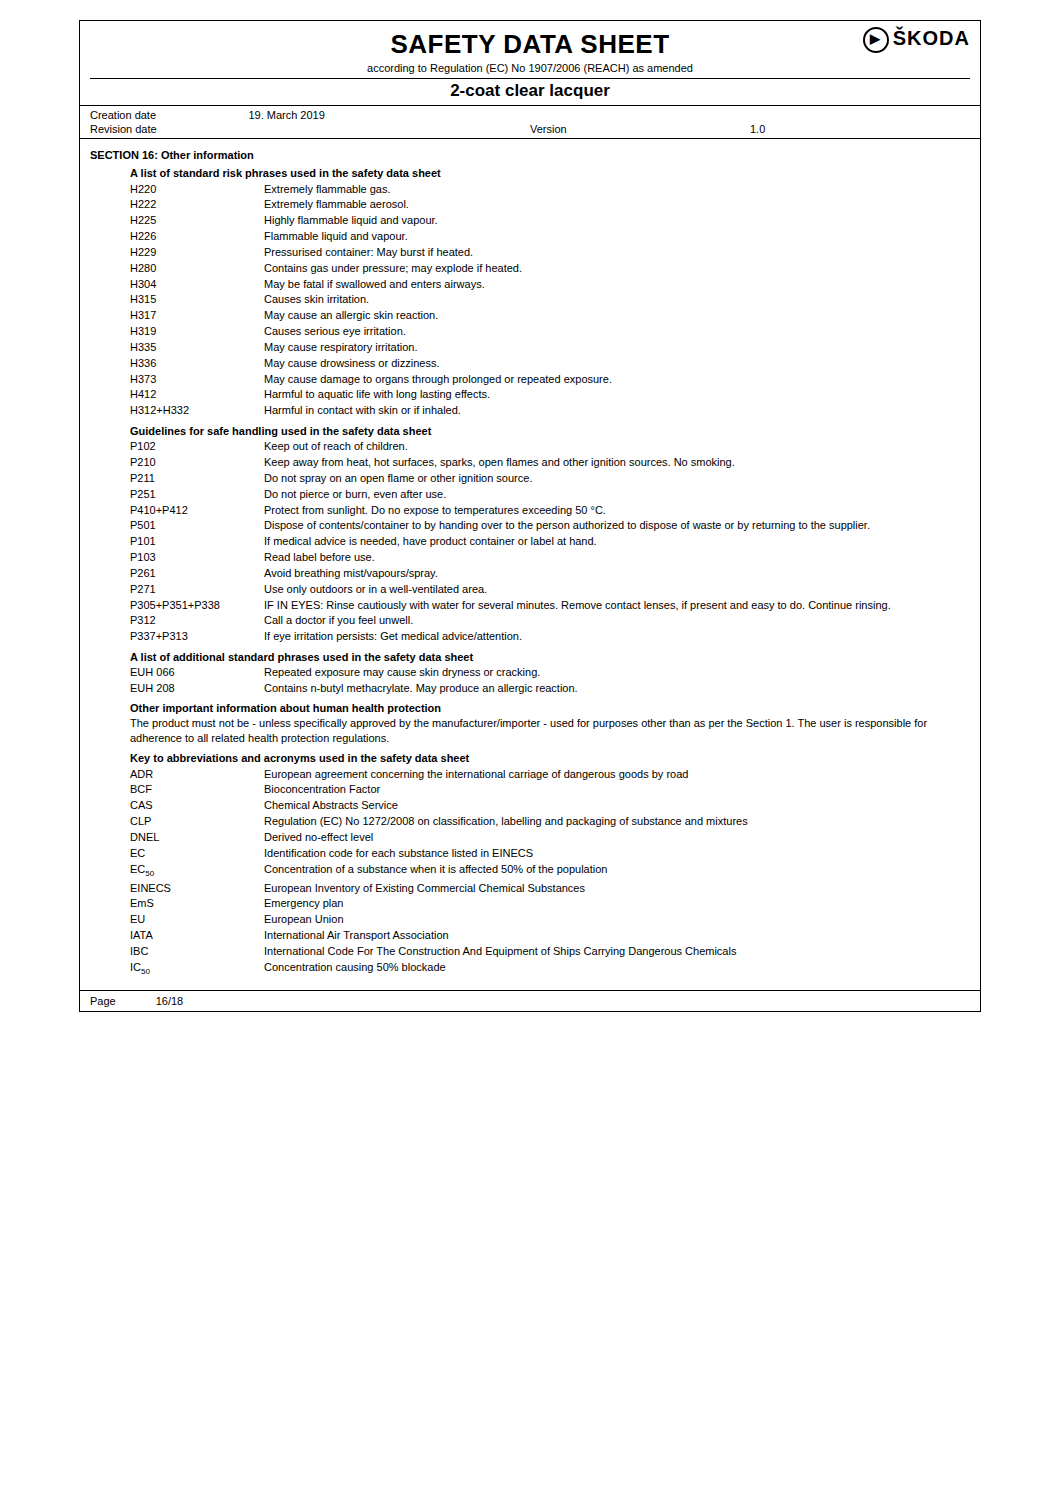▶ŠKODA
SAFETY DATA SHEET
according to Regulation (EC) No 1907/2006 (REACH) as amended
2-coat clear lacquer
| Creation date | 19. March 2019 | | |
| Revision date | | Version | 1.0 |
SECTION 16: Other information
A list of standard risk phrases used in the safety data sheet
| H220 | Extremely flammable gas. |
| H222 | Extremely flammable aerosol. |
| H225 | Highly flammable liquid and vapour. |
| H226 | Flammable liquid and vapour. |
| H229 | Pressurised container: May burst if heated. |
| H280 | Contains gas under pressure; may explode if heated. |
| H304 | May be fatal if swallowed and enters airways. |
| H315 | Causes skin irritation. |
| H317 | May cause an allergic skin reaction. |
| H319 | Causes serious eye irritation. |
| H335 | May cause respiratory irritation. |
| H336 | May cause drowsiness or dizziness. |
| H373 | May cause damage to organs through prolonged or repeated exposure. |
| H412 | Harmful to aquatic life with long lasting effects. |
| H312+H332 | Harmful in contact with skin or if inhaled. |
Guidelines for safe handling used in the safety data sheet
| P102 | Keep out of reach of children. |
| P210 | Keep away from heat, hot surfaces, sparks, open flames and other ignition sources. No smoking. |
| P211 | Do not spray on an open flame or other ignition source. |
| P251 | Do not pierce or burn, even after use. |
| P410+P412 | Protect from sunlight. Do no expose to temperatures exceeding 50 °C. |
| P501 | Dispose of contents/container to by handing over to the person authorized to dispose of waste or by returning to the supplier. |
| P101 | If medical advice is needed, have product container or label at hand. |
| P103 | Read label before use. |
| P261 | Avoid breathing mist/vapours/spray. |
| P271 | Use only outdoors or in a well-ventilated area. |
| P305+P351+P338 | IF IN EYES: Rinse cautiously with water for several minutes. Remove contact lenses, if present and easy to do. Continue rinsing. |
| P312 | Call a doctor if you feel unwell. |
| P337+P313 | If eye irritation persists: Get medical advice/attention. |
A list of additional standard phrases used in the safety data sheet
| EUH 066 | Repeated exposure may cause skin dryness or cracking. |
| EUH 208 | Contains n-butyl methacrylate. May produce an allergic reaction. |
Other important information about human health protection
The product must not be - unless specifically approved by the manufacturer/importer - used for purposes other than as per the Section 1. The user is responsible for adherence to all related health protection regulations.
Key to abbreviations and acronyms used in the safety data sheet
| ADR | European agreement concerning the international carriage of dangerous goods by road |
| BCF | Bioconcentration Factor |
| CAS | Chemical Abstracts Service |
| CLP | Regulation (EC) No 1272/2008 on classification, labelling and packaging of substance and mixtures |
| DNEL | Derived no-effect level |
| EC | Identification code for each substance listed in EINECS |
| EC 50 | Concentration of a substance when it is affected 50% of the population |
| EINECS | European Inventory of Existing Commercial Chemical Substances |
| EmS | Emergency plan |
| EU | European Union |
| IATA | International Air Transport Association |
| IBC | International Code For The Construction And Equipment of Ships Carrying Dangerous Chemicals |
| IC 50 | Concentration causing 50% blockade |
Page 16/18